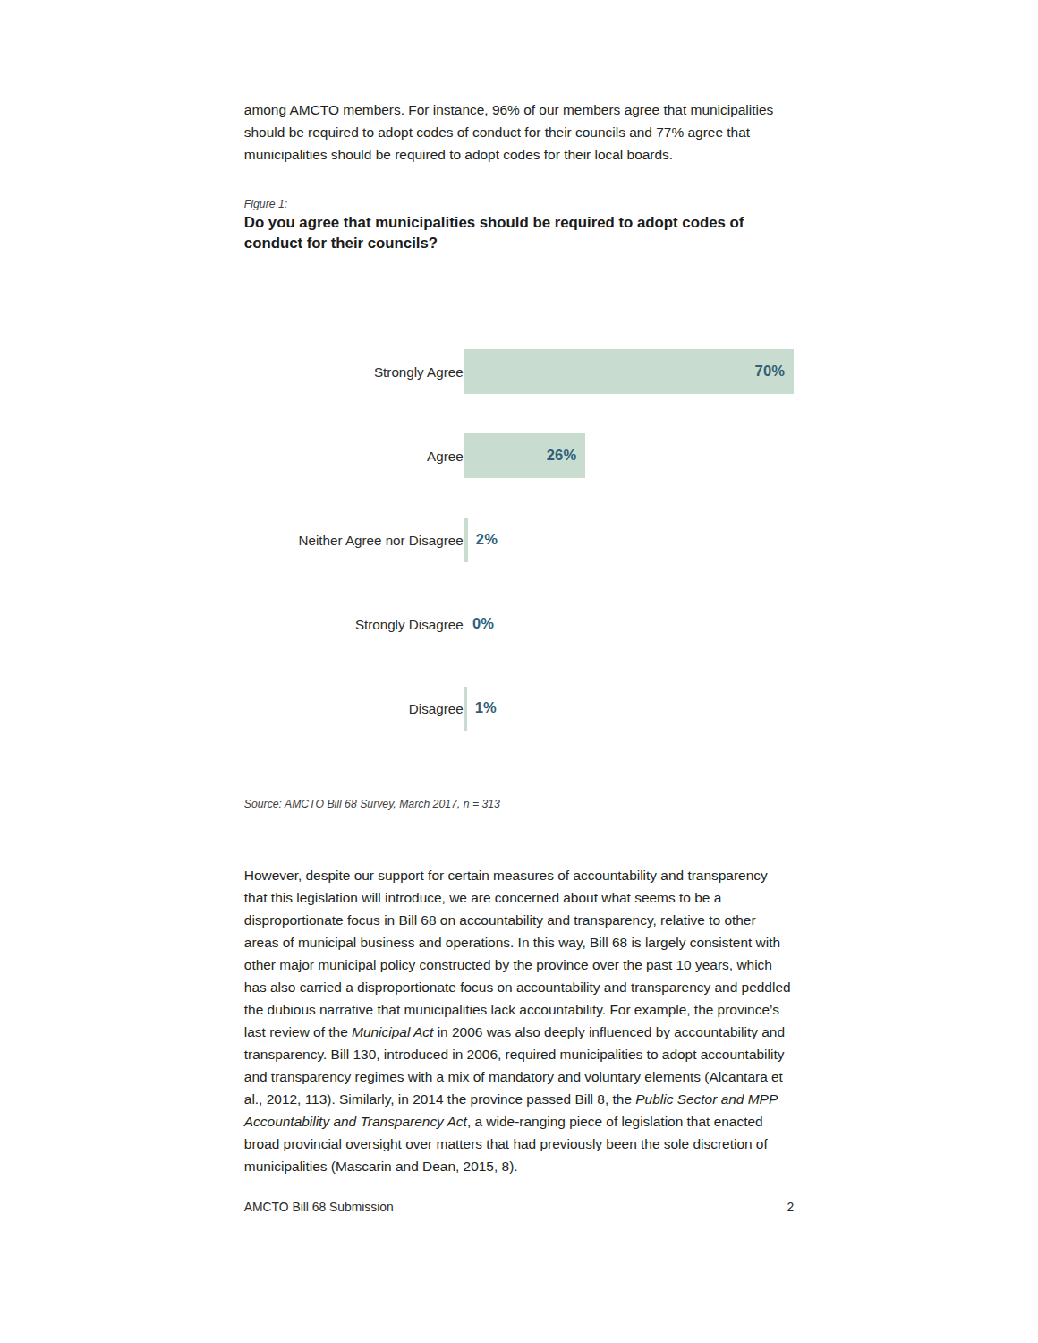among AMCTO members. For instance, 96% of our members agree that municipalities should be required to adopt codes of conduct for their councils and 77% agree that municipalities should be required to adopt codes for their local boards.
Figure 1:
Do you agree that municipalities should be required to adopt codes of conduct for their councils?
| Strongly Agree | 70% |
| Agree | 26% |
| Neither Agree nor Disagree | 2% |
| Strongly Disagree | 0% |
| Disagree | 1% |
Source: AMCTO Bill 68 Survey, March 2017, n = 313
However, despite our support for certain measures of accountability and transparency that this legislation will introduce, we are concerned about what seems to be a disproportionate focus in Bill 68 on accountability and transparency, relative to other areas of municipal business and operations. In this way, Bill 68 is largely consistent with other major municipal policy constructed by the province over the past 10 years, which has also carried a disproportionate focus on accountability and transparency and peddled the dubious narrative that municipalities lack accountability. For example, the province’s last review of the Municipal Act in 2006 was also deeply influenced by accountability and transparency. Bill 130, introduced in 2006, required municipalities to adopt accountability and transparency regimes with a mix of mandatory and voluntary elements (Alcantara et al., 2012, 113). Similarly, in 2014 the province passed Bill 8, the Public Sector and MPP Accountability and Transparency Act, a wide-ranging piece of legislation that enacted broad provincial oversight over matters that had previously been the sole discretion of municipalities (Mascarin and Dean, 2015, 8).
AMCTO Bill 68 Submission 2